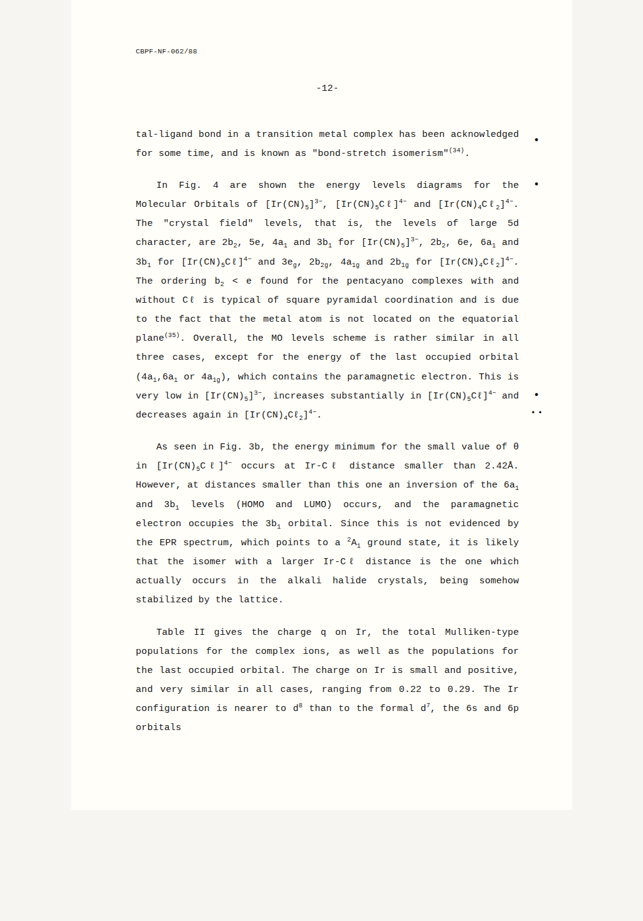CBPF-NF-062/88
-12-
tal-ligand bond in a transition metal complex has been acknowledged for some time, and is known as "bond-stretch isomerism"(34).
In Fig. 4 are shown the energy levels diagrams for the Molecular Orbitals of [Ir(CN)5]3−, [Ir(CN)5Cℓ]4− and [Ir(CN)4Cℓ2]4−. The "crystal field" levels, that is, the levels of large 5d character, are 2b2, 5e, 4a1 and 3b1 for [Ir(CN)5]3−, 2b2, 6e, 6a1 and 3b1 for [Ir(CN)5Cℓ]4− and 3eg, 2b2g, 4a1g and 2b1g for [Ir(CN)4Cℓ2]4−. The ordering b2 < e found for the pentacyano complexes with and without Cℓ is typical of square pyramidal coordination and is due to the fact that the metal atom is not located on the equatorial plane(35). Overall, the MO levels scheme is rather similar in all three cases, except for the energy of the last occupied orbital (4a1,6a1 or 4a1g), which contains the paramagnetic electron. This is very low in [Ir(CN)5]3−, increases substantially in [Ir(CN)5Cℓ]4− and decreases again in [Ir(CN)4Cℓ2]4−.
As seen in Fig. 3b, the energy minimum for the small value of θ in [Ir(CN)5Cℓ]4− occurs at Ir-Cℓ distance smaller than 2.42Å. However, at distances smaller than this one an inversion of the 6a1 and 3b1 levels (HOMO and LUMO) occurs, and the paramagnetic electron occupies the 3b1 orbital. Since this is not evidenced by the EPR spectrum, which points to a 2A1 ground state, it is likely that the isomer with a larger Ir-Cℓ distance is the one which actually occurs in the alkali halide crystals, being somehow stabilized by the lattice.
Table II gives the charge q on Ir, the total Mulliken-type populations for the complex ions, as well as the populations for the last occupied orbital. The charge on Ir is small and positive, and very similar in all cases, ranging from 0.22 to 0.29. The Ir configuration is nearer to d8 than to the formal d7, the 6s and 6p orbitals
• • • • •